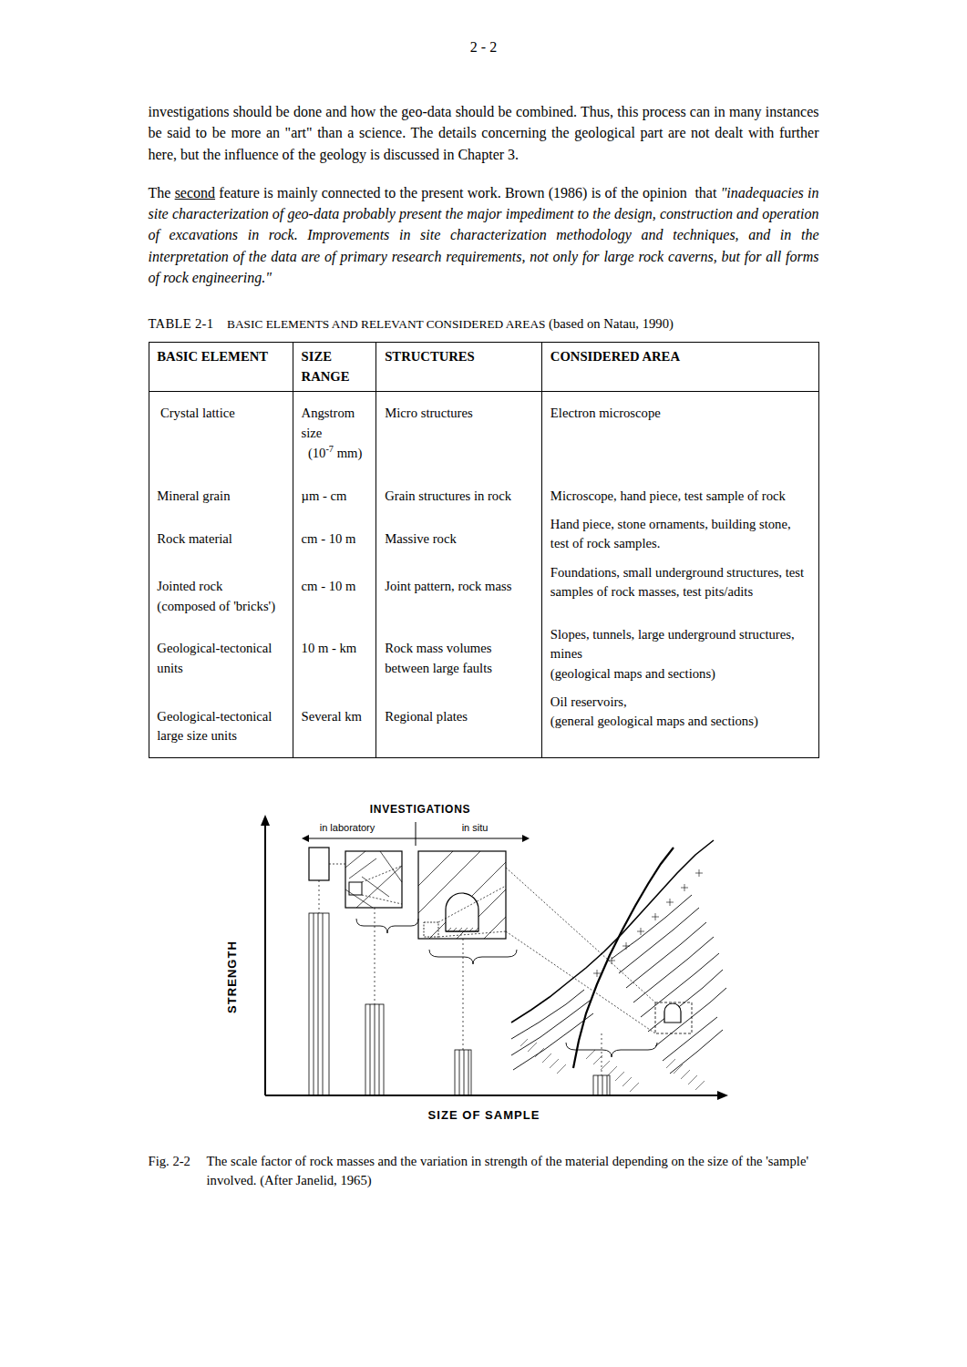2 - 2
investigations should be done and how the geo-data should be combined. Thus, this process can in many instances be said to be more an "art" than a science. The details concerning the geological part are not dealt with further here, but the influence of the geology is discussed in Chapter 3.
The second feature is mainly connected to the present work. Brown (1986) is of the opinion that "inadequacies in site characterization of geo-data probably present the major impediment to the design, construction and operation of excavations in rock. Improvements in site characterization methodology and techniques, and in the interpretation of the data are of primary research requirements, not only for large rock caverns, but for all forms of rock engineering."
TABLE 2-1 BASIC ELEMENTS AND RELEVANT CONSIDERED AREAS (based on Natau, 1990)
| BASIC ELEMENT | SIZE RANGE | STRUCTURES | CONSIDERED AREA |
| --- | --- | --- | --- |
| Crystal lattice | Angstrom size (10 -7 mm) | Micro structures | Electron microscope |
| Mineral grain | µm - cm | Grain structures in rock | Microscope, hand piece, test sample of rock |
| Rock material | cm - 10 m | Massive rock | Hand piece, stone ornaments, building stone, test of rock samples. |
| Jointed rock (composed of 'bricks') | cm - 10 m | Joint pattern, rock mass | Foundations, small underground structures, test samples of rock masses, test pits/adits |
| Geological-tectonical units | 10 m - km | Rock mass volumes between large faults | Slopes, tunnels, large underground structures, mines (geological maps and sections) |
| Geological-tectonical large size units | Several km | Regional plates | Oil reservoirs, (general geological maps and sections) |
STRENGTH SIZE OF SAMPLE INVESTIGATIONS in laboratory in situ
Fig. 2-2 The scale factor of rock masses and the variation in strength of the material depending on the size of the 'sample' involved. (After Janelid, 1965)